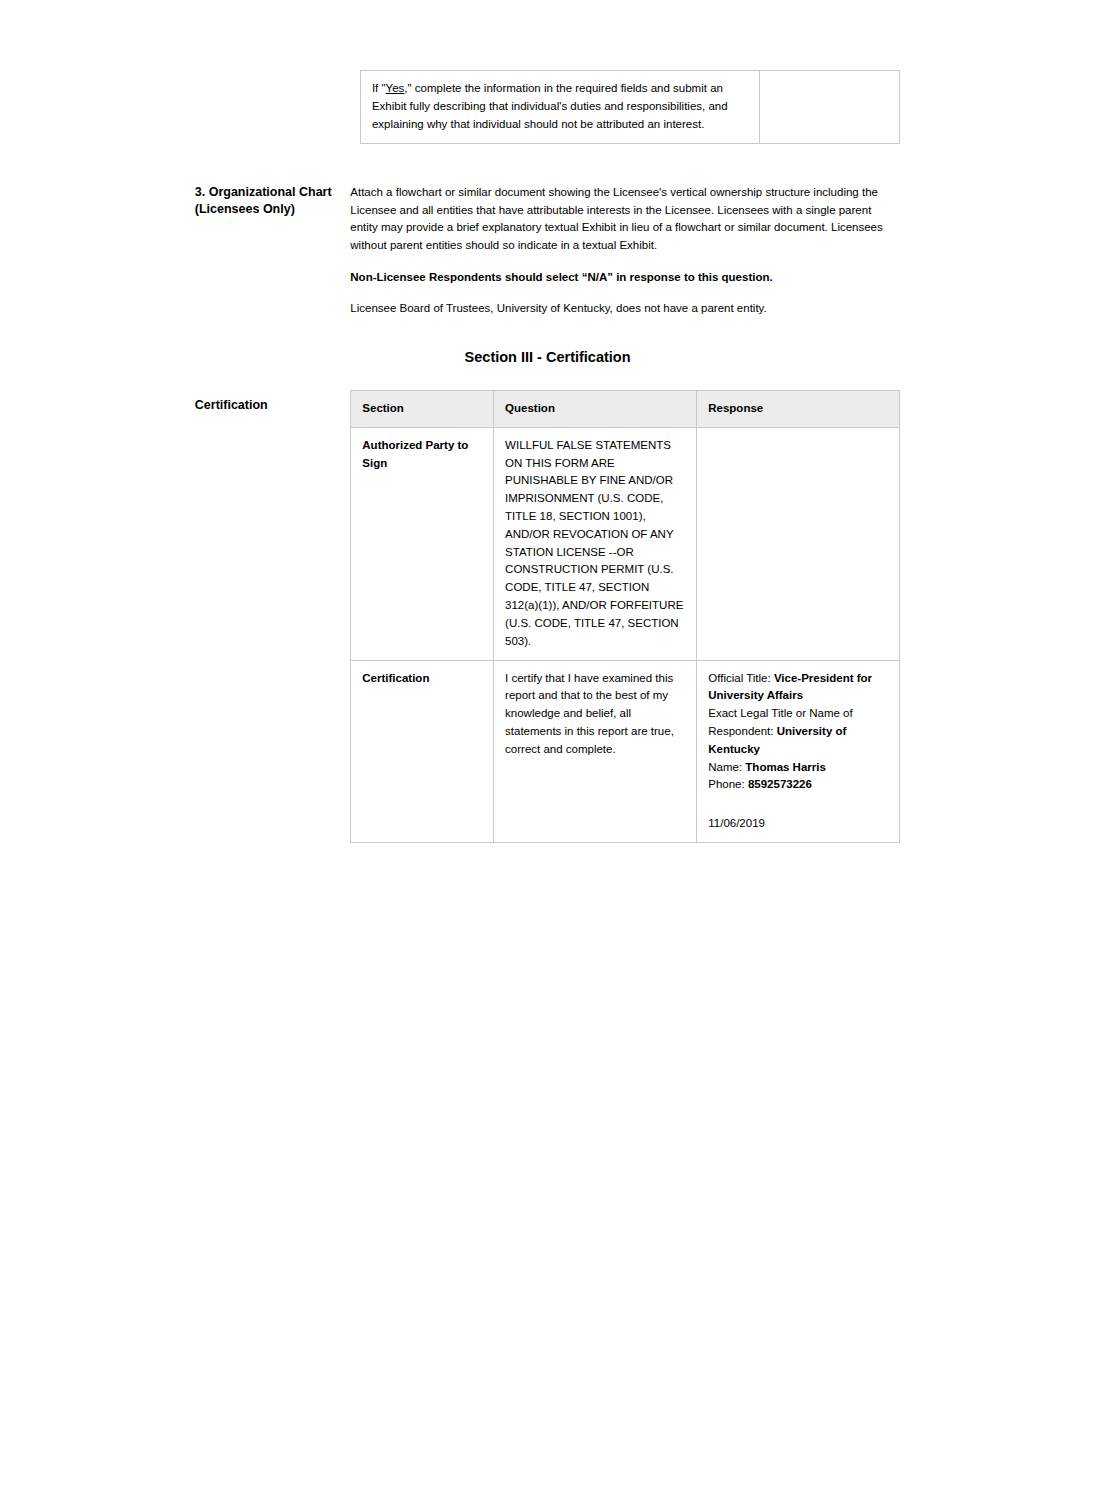| If " Yes ," complete the information in the required fields and submit an Exhibit fully describing that individual's duties and responsibilities, and explaining why that individual should not be attributed an interest. | |
3. Organizational Chart (Licensees Only)
Attach a flowchart or similar document showing the Licensee's vertical ownership structure including the Licensee and all entities that have attributable interests in the Licensee. Licensees with a single parent entity may provide a brief explanatory textual Exhibit in lieu of a flowchart or similar document. Licensees without parent entities should so indicate in a textual Exhibit.
Non-Licensee Respondents should select “N/A” in response to this question.
Licensee Board of Trustees, University of Kentucky, does not have a parent entity.
Section III - Certification
Certification
| Section | Question | Response |
| --- | --- | --- |
| Authorized Party to Sign | WILLFUL FALSE STATEMENTS ON THIS FORM ARE PUNISHABLE BY FINE AND/OR IMPRISONMENT (U.S. CODE, TITLE 18, SECTION 1001), AND/OR REVOCATION OF ANY STATION LICENSE --OR CONSTRUCTION PERMIT (U.S. CODE, TITLE 47, SECTION 312(a)(1)), AND/OR FORFEITURE (U.S. CODE, TITLE 47, SECTION 503). | |
| Certification | I certify that I have examined this report and that to the best of my knowledge and belief, all statements in this report are true, correct and complete. | Official Title: Vice-President for University Affairs Exact Legal Title or Name of Respondent: University of Kentucky Name: Thomas Harris Phone: 8592573226 11/06/2019 |